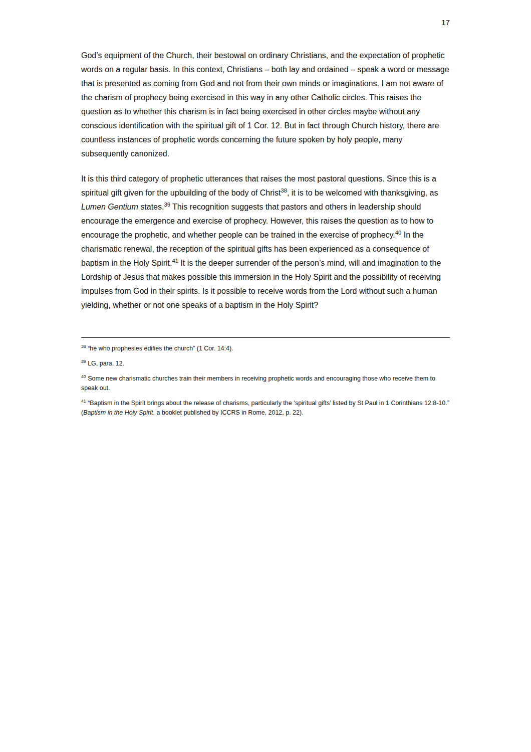17
God’s equipment of the Church, their bestowal on ordinary Christians, and the expectation of prophetic words on a regular basis. In this context, Christians – both lay and ordained – speak a word or message that is presented as coming from God and not from their own minds or imaginations. I am not aware of the charism of prophecy being exercised in this way in any other Catholic circles. This raises the question as to whether this charism is in fact being exercised in other circles maybe without any conscious identification with the spiritual gift of 1 Cor. 12. But in fact through Church history, there are countless instances of prophetic words concerning the future spoken by holy people, many subsequently canonized.
It is this third category of prophetic utterances that raises the most pastoral questions. Since this is a spiritual gift given for the upbuilding of the body of Christ38, it is to be welcomed with thanksgiving, as Lumen Gentium states.39 This recognition suggests that pastors and others in leadership should encourage the emergence and exercise of prophecy. However, this raises the question as to how to encourage the prophetic, and whether people can be trained in the exercise of prophecy.40 In the charismatic renewal, the reception of the spiritual gifts has been experienced as a consequence of baptism in the Holy Spirit.41 It is the deeper surrender of the person’s mind, will and imagination to the Lordship of Jesus that makes possible this immersion in the Holy Spirit and the possibility of receiving impulses from God in their spirits. Is it possible to receive words from the Lord without such a human yielding, whether or not one speaks of a baptism in the Holy Spirit?
38 “he who prophesies edifies the church” (1 Cor. 14:4).
39 LG, para. 12.
40 Some new charismatic churches train their members in receiving prophetic words and encouraging those who receive them to speak out.
41 “Baptism in the Spirit brings about the release of charisms, particularly the ‘spiritual gifts’ listed by St Paul in 1 Corinthians 12:8-10.” (Baptism in the Holy Spirit, a booklet published by ICCRS in Rome, 2012, p. 22).